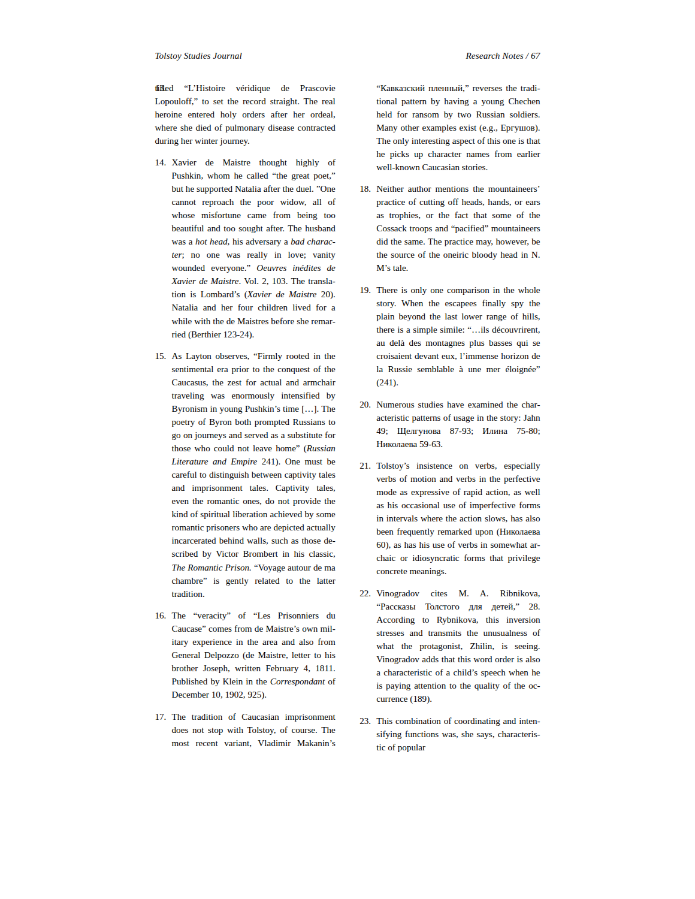Tolstoy Studies Journal
Research Notes / 67
titled “L’Histoire véridique de Prascovie Lopouloff,” to set the record straight. The real heroine entered holy orders after her ordeal, where she died of pulmonary disease contracted during her winter journey.
Xavier de Maistre thought highly of Pushkin, whom he called “the great poet,” but he supported Natalia after the duel. ”One cannot reproach the poor widow, all of whose misfortune came from being too beautiful and too sought after. The husband was a hot head, his adversary a bad character; no one was really in love; vanity wounded everyone.” Oeuvres inédites de Xavier de Maistre. Vol. 2, 103. The translation is Lombard’s (Xavier de Maistre 20). Natalia and her four children lived for a while with the de Maistres before she remarried (Berthier 123-24).
As Layton observes, “Firmly rooted in the sentimental era prior to the conquest of the Caucasus, the zest for actual and armchair traveling was enormously intensified by Byronism in young Pushkin’s time […]. The poetry of Byron both prompted Russians to go on journeys and served as a substitute for those who could not leave home” (Russian Literature and Empire 241). One must be careful to distinguish between captivity tales and imprisonment tales. Captivity tales, even the romantic ones, do not provide the kind of spiritual liberation achieved by some romantic prisoners who are depicted actually incarcerated behind walls, such as those described by Victor Brombert in his classic, The Romantic Prison. “Voyage autour de ma chambre” is gently related to the latter tradition.
The “veracity” of “Les Prisonniers du Caucase” comes from de Maistre’s own military experience in the area and also from General Delpozzo (de Maistre, letter to his brother Joseph, written February 4, 1811. Published by Klein in the Correspondant of December 10, 1902, 925).
The tradition of Caucasian imprisonment does not stop with Tolstoy, of course. The most recent variant, Vladimir Makanin’s “Кавказский пленный,” reverses the traditional pattern by having a young Chechen held for ransom by two Russian soldiers. Many other examples exist (e.g., Ергушов). The only interesting aspect of this one is that he picks up character names from earlier well-known Caucasian stories.
Neither author mentions the mountaineers’ practice of cutting off heads, hands, or ears as trophies, or the fact that some of the Cossack troops and “pacified” mountaineers did the same. The practice may, however, be the source of the oneiric bloody head in N. M’s tale.
There is only one comparison in the whole story. When the escapees finally spy the plain beyond the last lower range of hills, there is a simple simile: “…ils découvrirent, au delà des montagnes plus basses qui se croisaient devant eux, l’immense horizon de la Russie semblable à une mer éloignée” (241).
Numerous studies have examined the characteristic patterns of usage in the story: Jahn 49; Щелгунова 87-93; Илина 75-80; Николаева 59-63.
Tolstoy’s insistence on verbs, especially verbs of motion and verbs in the perfective mode as expressive of rapid action, as well as his occasional use of imperfective forms in intervals where the action slows, has also been frequently remarked upon (Николаева 60), as has his use of verbs in somewhat archaic or idiosyncratic forms that privilege concrete meanings.
Vinogradov cites M. A. Ribnikova, “Рассказы Толстого для детей,” 28. According to Rybnikova, this inversion stresses and transmits the unusualness of what the protagonist, Zhilin, is seeing. Vinogradov adds that this word order is also a characteristic of a child’s speech when he is paying attention to the quality of the occurrence (189).
This combination of coordinating and intensifying functions was, she says, characteristic of popular